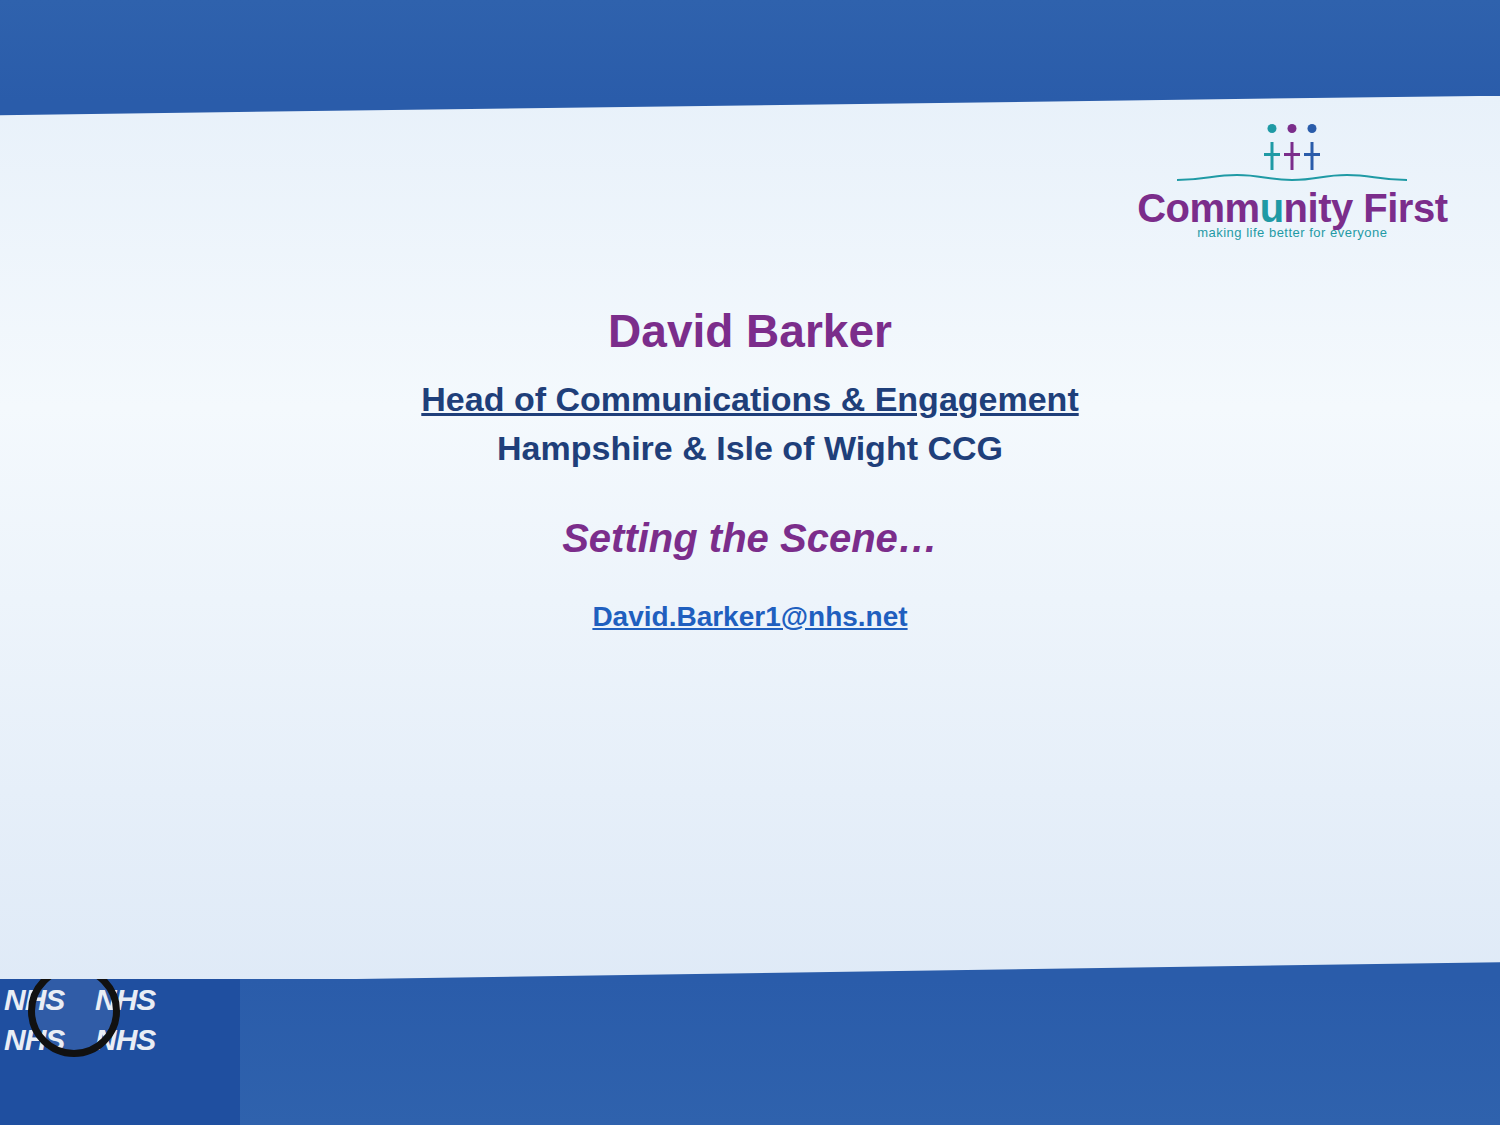Community First
making life better for everyone
David Barker
Head of Communications & Engagement
Hampshire & Isle of Wight CCG
Setting the Scene…
David.Barker1@nhs.net
NHS NHS NHS NHS